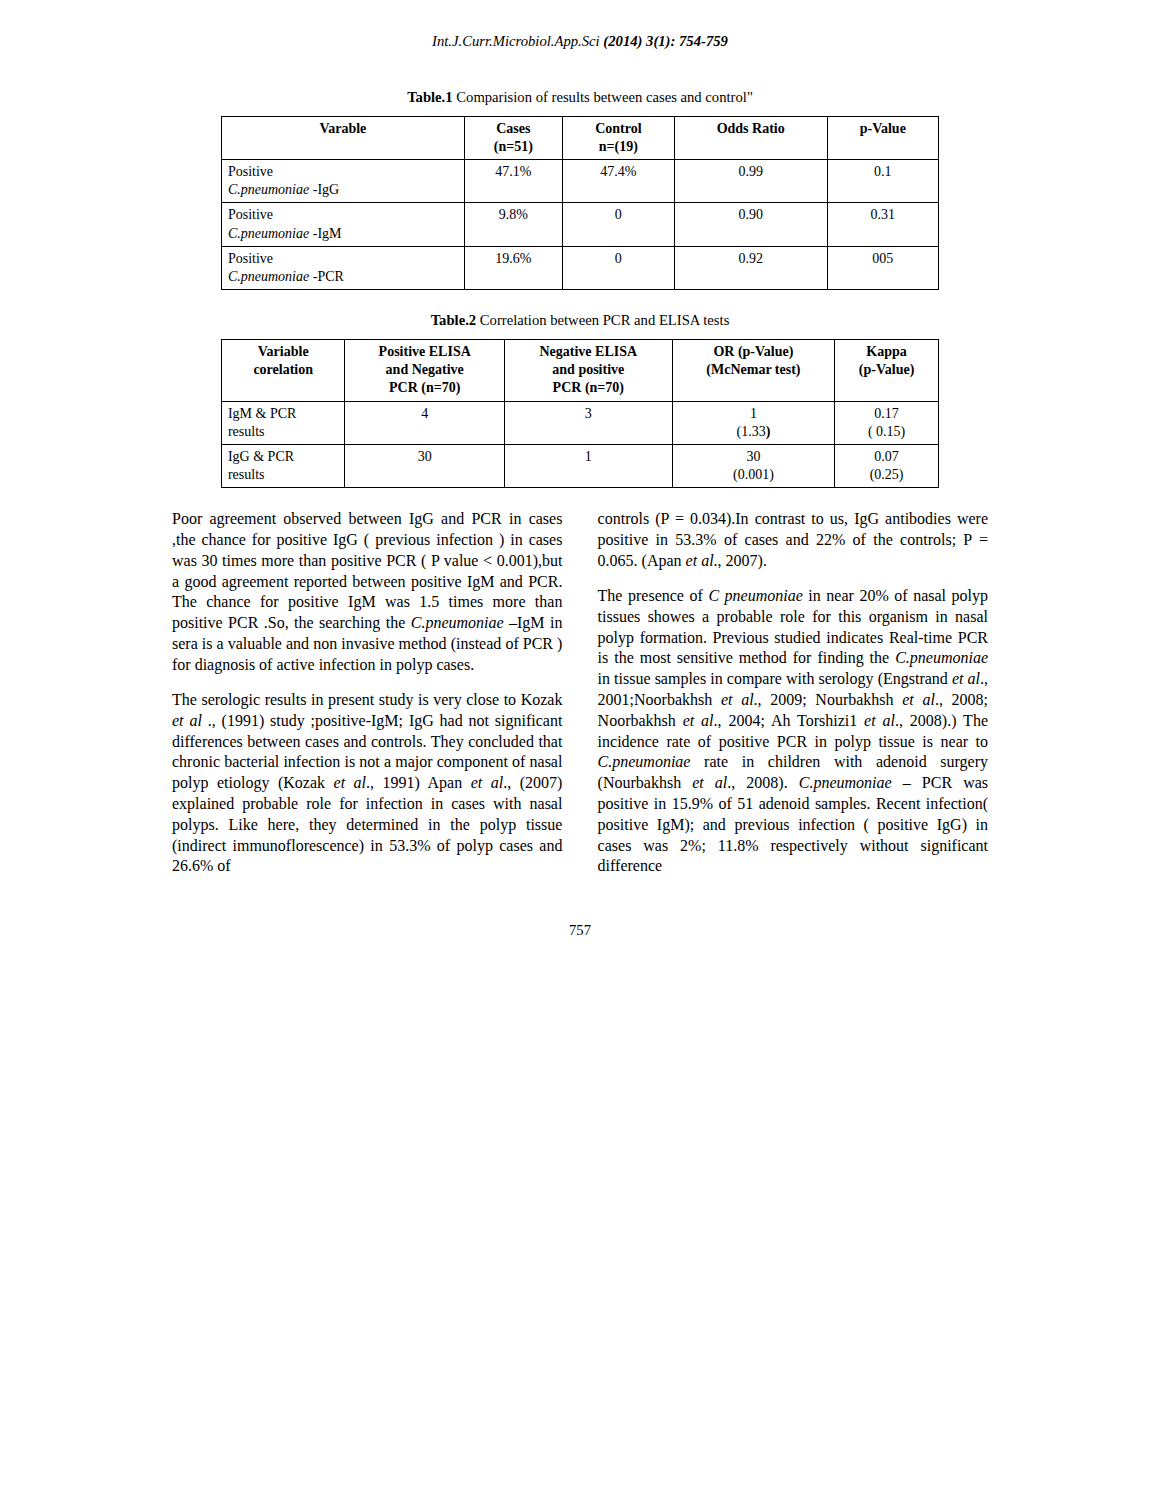Int.J.Curr.Microbiol.App.Sci (2014) 3(1): 754-759
Table.1 Comparision of results between cases and control"
| Varable | Cases (n=51) | Control n=(19) | Odds Ratio | p-Value |
| --- | --- | --- | --- | --- |
| Positive C.pneumoniae -IgG | 47.1% | 47.4% | 0.99 | 0.1 |
| Positive C.pneumoniae -IgM | 9.8% | 0 | 0.90 | 0.31 |
| Positive C.pneumoniae -PCR | 19.6% | 0 | 0.92 | 005 |
Table.2 Correlation between PCR and ELISA tests
| Variable corelation | Positive ELISA and Negative PCR (n=70) | Negative ELISA and positive PCR (n=70) | OR (p-Value) (McNemar test) | Kappa (p-Value) |
| --- | --- | --- | --- | --- |
| IgM & PCR results | 4 | 3 | 1 (1.33 ) | 0.17 ( 0.15) |
| IgG & PCR results | 30 | 1 | 30 (0.001) | 0.07 (0.25) |
Poor agreement observed between IgG and PCR in cases ,the chance for positive IgG ( previous infection ) in cases was 30 times more than positive PCR ( P value < 0.001),but a good agreement reported between positive IgM and PCR. The chance for positive IgM was 1.5 times more than positive PCR .So, the searching the C.pneumoniae –IgM in sera is a valuable and non invasive method (instead of PCR ) for diagnosis of active infection in polyp cases.
The serologic results in present study is very close to Kozak et al ., (1991) study ;positive-IgM; IgG had not significant differences between cases and controls. They concluded that chronic bacterial infection is not a major component of nasal polyp etiology (Kozak et al., 1991) Apan et al., (2007) explained probable role for infection in cases with nasal polyps. Like here, they determined in the polyp tissue (indirect immunoflorescence) in 53.3% of polyp cases and 26.6% of
controls (P = 0.034).In contrast to us, IgG antibodies were positive in 53.3% of cases and 22% of the controls; P = 0.065. (Apan et al., 2007).
The presence of C pneumoniae in near 20% of nasal polyp tissues showes a probable role for this organism in nasal polyp formation. Previous studied indicates Real-time PCR is the most sensitive method for finding the C.pneumoniae in tissue samples in compare with serology (Engstrand et al., 2001;Noorbakhsh et al., 2009; Nourbakhsh et al., 2008; Noorbakhsh et al., 2004; Ah Torshizi1 et al., 2008).) The incidence rate of positive PCR in polyp tissue is near to C.pneumoniae rate in children with adenoid surgery (Nourbakhsh et al., 2008). C.pneumoniae – PCR was positive in 15.9% of 51 adenoid samples. Recent infection( positive IgM); and previous infection ( positive IgG) in cases was 2%; 11.8% respectively without significant difference
757